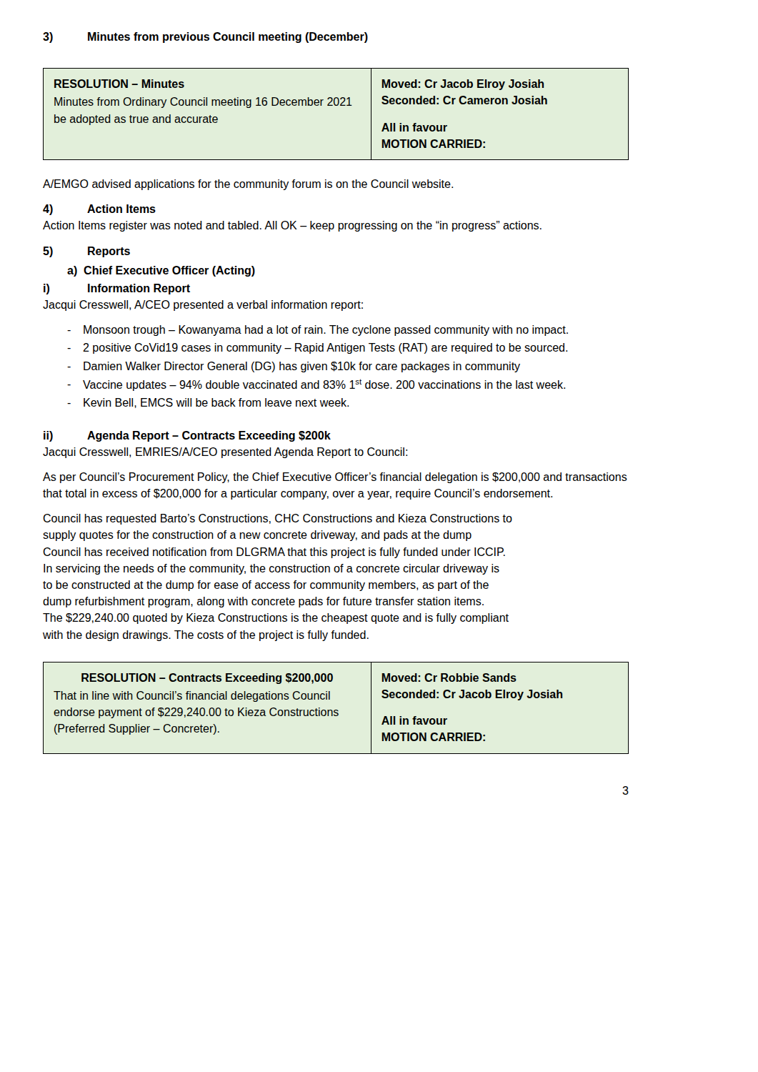3)
Minutes from previous Council meeting (December)
| RESOLUTION – Minutes Minutes from Ordinary Council meeting 16 December 2021 be adopted as true and accurate | Moved: Cr Jacob Elroy Josiah Seconded: Cr Cameron Josiah All in favour MOTION CARRIED: |
A/EMGO advised applications for the community forum is on the Council website.
4)
Action Items
Action Items register was noted and tabled. All OK – keep progressing on the “in progress” actions.
5)
Reports
a) Chief Executive Officer (Acting)
i)
Information Report
Jacqui Cresswell, A/CEO presented a verbal information report:
Monsoon trough – Kowanyama had a lot of rain. The cyclone passed community with no impact.
2 positive CoVid19 cases in community – Rapid Antigen Tests (RAT) are required to be sourced.
Damien Walker Director General (DG) has given $10k for care packages in community
Vaccine updates – 94% double vaccinated and 83% 1st dose. 200 vaccinations in the last week.
Kevin Bell, EMCS will be back from leave next week.
ii)
Agenda Report – Contracts Exceeding $200k
Jacqui Cresswell, EMRIES/A/CEO presented Agenda Report to Council:
As per Council’s Procurement Policy, the Chief Executive Officer’s financial delegation is $200,000 and transactions that total in excess of $200,000 for a particular company, over a year, require Council’s endorsement.
Council has requested Barto’s Constructions, CHC Constructions and Kieza Constructions to
supply quotes for the construction of a new concrete driveway, and pads at the dump
Council has received notification from DLGRMA that this project is fully funded under ICCIP.
In servicing the needs of the community, the construction of a concrete circular driveway is
to be constructed at the dump for ease of access for community members, as part of the
dump refurbishment program, along with concrete pads for future transfer station items.
The $229,240.00 quoted by Kieza Constructions is the cheapest quote and is fully compliant
with the design drawings. The costs of the project is fully funded.
| RESOLUTION – Contracts Exceeding $200,000 That in line with Council’s financial delegations Council endorse payment of $229,240.00 to Kieza Constructions (Preferred Supplier – Concreter). | Moved: Cr Robbie Sands Seconded: Cr Jacob Elroy Josiah All in favour MOTION CARRIED: |
3